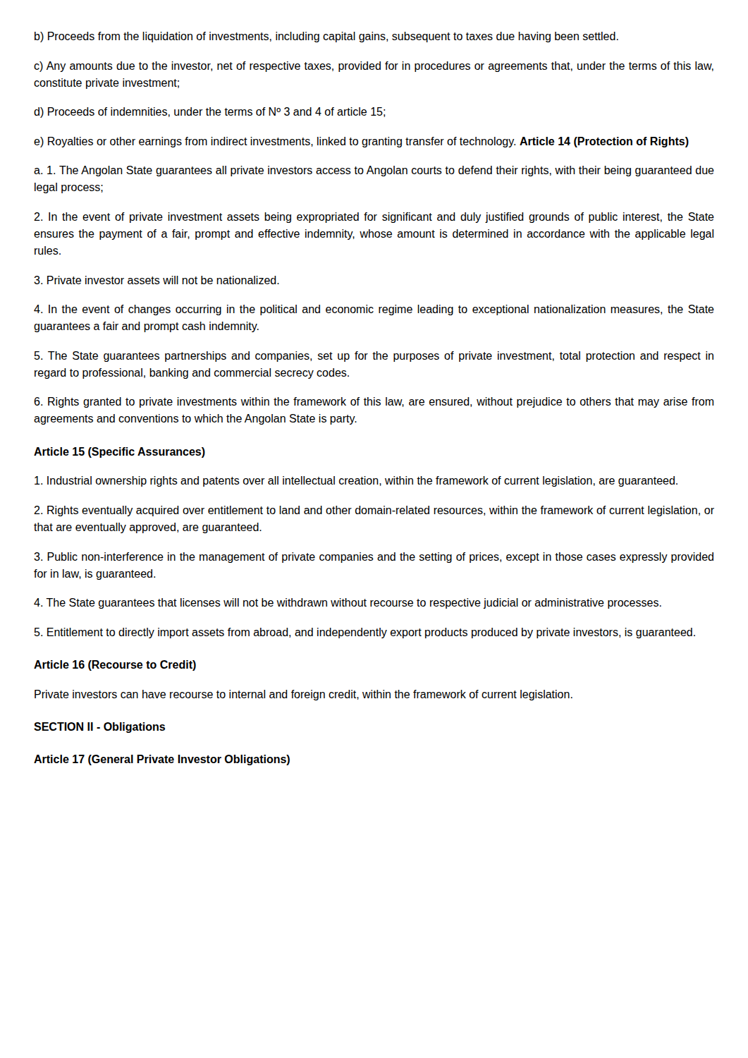b) Proceeds from the liquidation of investments, including capital gains, subsequent to taxes due having been settled.
c) Any amounts due to the investor, net of respective taxes, provided for in procedures or agreements that, under the terms of this law, constitute private investment;
d) Proceeds of indemnities, under the terms of Nº 3 and 4 of article 15;
e) Royalties or other earnings from indirect investments, linked to granting transfer of technology. Article 14 (Protection of Rights)
a. 1. The Angolan State guarantees all private investors access to Angolan courts to defend their rights, with their being guaranteed due legal process;
2. In the event of private investment assets being expropriated for significant and duly justified grounds of public interest, the State ensures the payment of a fair, prompt and effective indemnity, whose amount is determined in accordance with the applicable legal rules.
3. Private investor assets will not be nationalized.
4. In the event of changes occurring in the political and economic regime leading to exceptional nationalization measures, the State guarantees a fair and prompt cash indemnity.
5. The State guarantees partnerships and companies, set up for the purposes of private investment, total protection and respect in regard to professional, banking and commercial secrecy codes.
6. Rights granted to private investments within the framework of this law, are ensured, without prejudice to others that may arise from agreements and conventions to which the Angolan State is party.
Article 15 (Specific Assurances)
1. Industrial ownership rights and patents over all intellectual creation, within the framework of current legislation, are guaranteed.
2. Rights eventually acquired over entitlement to land and other domain-related resources, within the framework of current legislation, or that are eventually approved, are guaranteed.
3. Public non-interference in the management of private companies and the setting of prices, except in those cases expressly provided for in law, is guaranteed.
4. The State guarantees that licenses will not be withdrawn without recourse to respective judicial or administrative processes.
5. Entitlement to directly import assets from abroad, and independently export products produced by private investors, is guaranteed.
Article 16 (Recourse to Credit)
Private investors can have recourse to internal and foreign credit, within the framework of current legislation.
SECTION II - Obligations
Article 17 (General Private Investor Obligations)